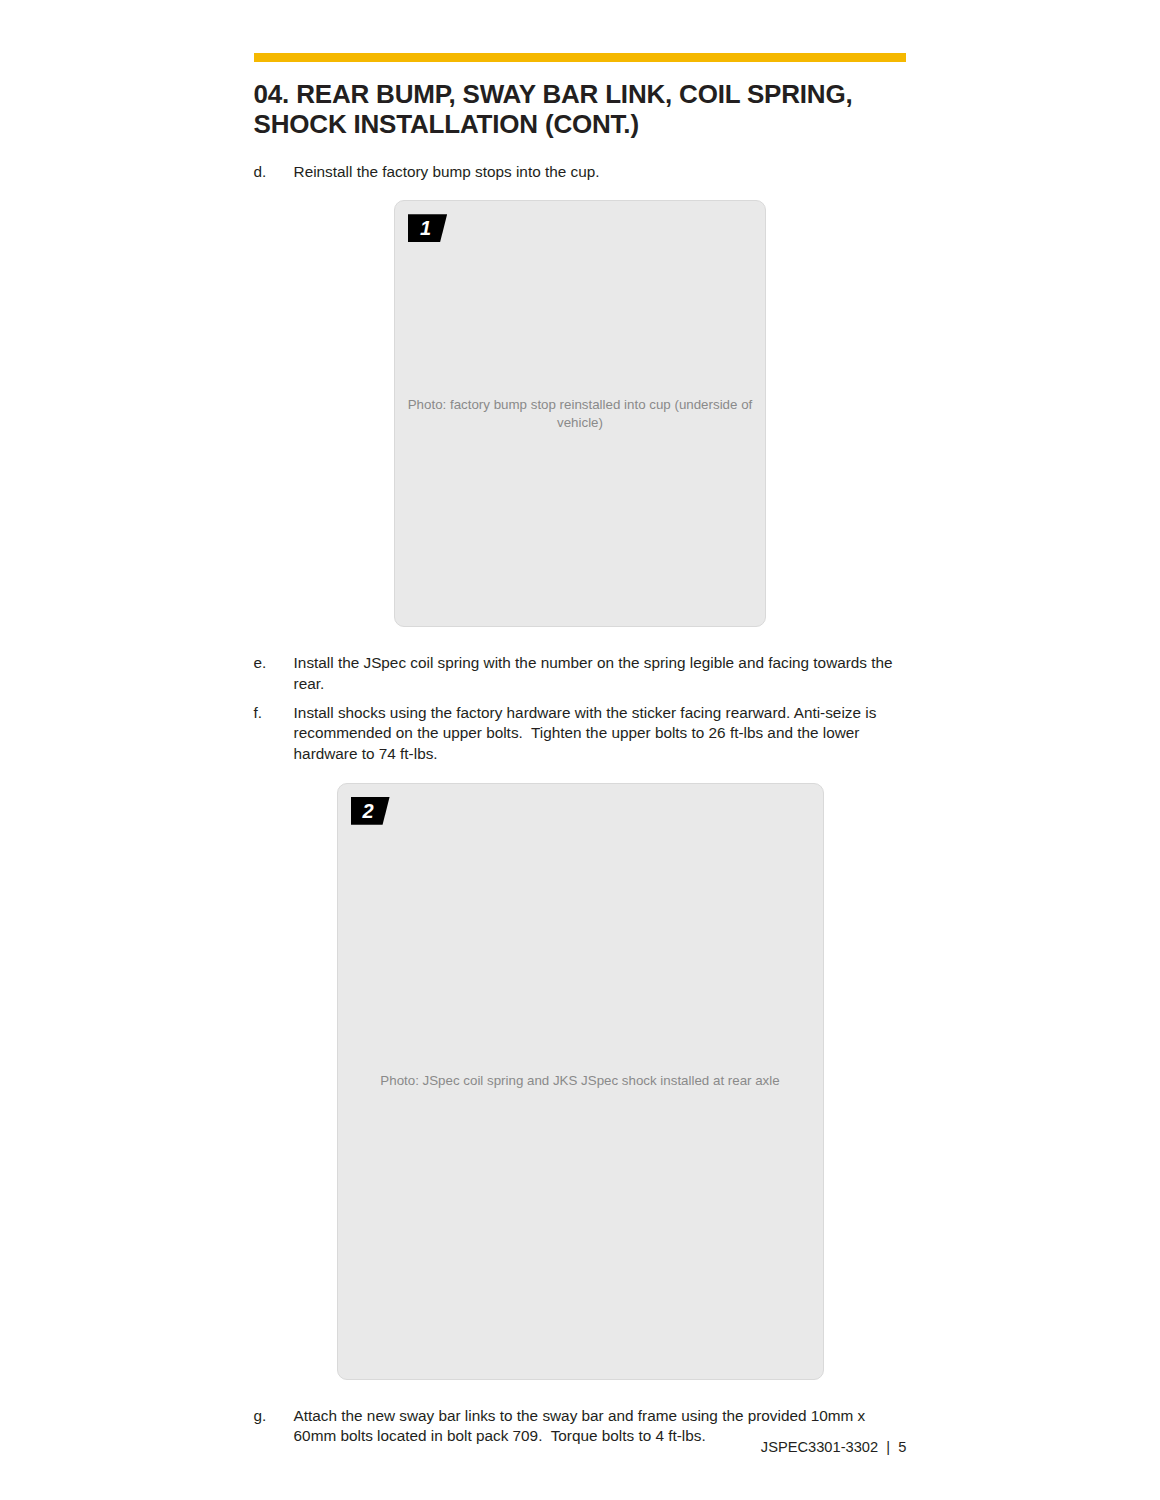04. REAR BUMP, SWAY BAR LINK, COIL SPRING, SHOCK INSTALLATION (CONT.)
d. Reinstall the factory bump stops into the cup.
Photo: factory bump stop reinstalled into cup (underside of vehicle)
1
e. Install the JSpec coil spring with the number on the spring legible and facing towards the rear.
f. Install shocks using the factory hardware with the sticker facing rearward. Anti-seize is recommended on the upper bolts. Tighten the upper bolts to 26 ft-lbs and the lower hardware to 74 ft-lbs.
Photo: JSpec coil spring and JKS JSpec shock installed at rear axle
2
g. Attach the new sway bar links to the sway bar and frame using the provided 10mm x 60mm bolts located in bolt pack 709. Torque bolts to 4 ft-lbs.
JSPEC3301-3302 | 5